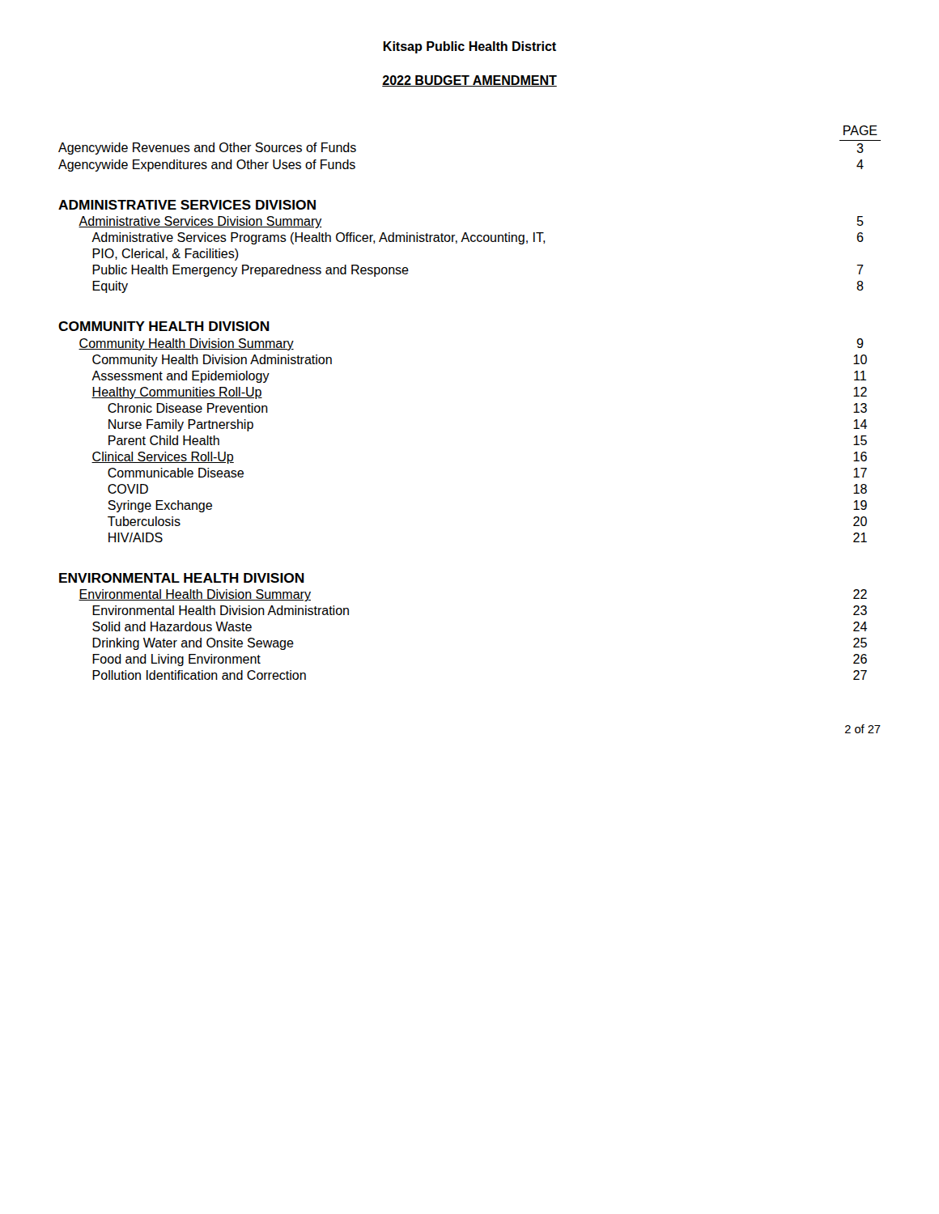Kitsap Public Health District
2022 BUDGET AMENDMENT
| | PAGE |
| Agencywide Revenues and Other Sources of Funds | 3 |
| Agencywide Expenditures and Other Uses of Funds | 4 |
| ADMINISTRATIVE SERVICES DIVISION | |
| Administrative Services Division Summary | 5 |
| Administrative Services Programs (Health Officer, Administrator, Accounting, IT, PIO, Clerical, & Facilities) | 6 |
| Public Health Emergency Preparedness and Response | 7 |
| Equity | 8 |
| COMMUNITY HEALTH DIVISION | |
| Community Health Division Summary | 9 |
| Community Health Division Administration | 10 |
| Assessment and Epidemiology | 11 |
| Healthy Communities Roll-Up | 12 |
| Chronic Disease Prevention | 13 |
| Nurse Family Partnership | 14 |
| Parent Child Health | 15 |
| Clinical Services Roll-Up | 16 |
| Communicable Disease | 17 |
| COVID | 18 |
| Syringe Exchange | 19 |
| Tuberculosis | 20 |
| HIV/AIDS | 21 |
| ENVIRONMENTAL HEALTH DIVISION | |
| Environmental Health Division Summary | 22 |
| Environmental Health Division Administration | 23 |
| Solid and Hazardous Waste | 24 |
| Drinking Water and Onsite Sewage | 25 |
| Food and Living Environment | 26 |
| Pollution Identification and Correction | 27 |
2 of 27